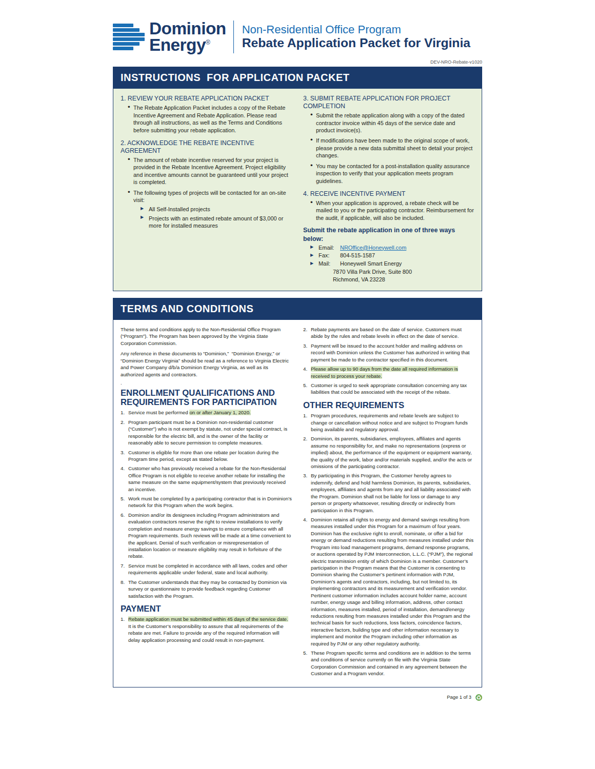Dominion
Energy®
Non-Residential Office Program
Rebate Application Packet for Virginia
DEV-NRO-Rebate-v1020
INSTRUCTIONS FOR APPLICATION PACKET
1. REVIEW YOUR REBATE APPLICATION PACKET
The Rebate Application Packet includes a copy of the Rebate Incentive Agreement and Rebate Application. Please read through all instructions, as well as the Terms and Conditions before submitting your rebate application.
2. ACKNOWLEDGE THE REBATE INCENTIVE AGREEMENT
The amount of rebate incentive reserved for your project is provided in the Rebate Incentive Agreement. Project eligibility and incentive amounts cannot be guaranteed until your project is completed.
The following types of projects will be contacted for an on-site visit:
All Self-Installed projects
Projects with an estimated rebate amount of $3,000 or more for installed measures
3. SUBMIT REBATE APPLICATION FOR PROJECT COMPLETION
Submit the rebate application along with a copy of the dated contractor invoice within 45 days of the service date and product invoice(s).
If modifications have been made to the original scope of work, please provide a new data submittal sheet to detail your project changes.
You may be contacted for a post-installation quality assurance inspection to verify that your application meets program guidelines.
4. RECEIVE INCENTIVE PAYMENT
When your application is approved, a rebate check will be mailed to you or the participating contractor. Reimbursement for the audit, if applicable, will also be included.
Submit the rebate application in one of three ways below:
Email: NROffice@Honeywell.com
Fax: 804-515-1587
Mail: Honeywell Smart Energy
7870 Villa Park Drive, Suite 800
Richmond, VA 23228
TERMS AND CONDITIONS
These terms and conditions apply to the Non-Residential Office Program (“Program”). The Program has been approved by the Virginia State Corporation Commission.
Any reference in these documents to “Dominion,” “Dominion Energy,” or “Dominion Energy Virginia” should be read as a reference to Virginia Electric and Power Company d/b/a Dominion Energy Virginia, as well as its authorized agents and contractors.
.
ENROLLMENT QUALIFICATIONS AND REQUIREMENTS FOR PARTICIPATION
Service must be performed on or after January 1, 2020.
Program participant must be a Dominion non-residential customer (“Customer”) who is not exempt by statute, not under special contract, is responsible for the electric bill, and is the owner of the facility or reasonably able to secure permission to complete measures.
Customer is eligible for more than one rebate per location during the Program time period, except as stated below.
Customer who has previously received a rebate for the Non-Residential Office Program is not eligible to receive another rebate for installing the same measure on the same equipment/system that previously received an incentive.
Work must be completed by a participating contractor that is in Dominion’s network for this Program when the work begins.
Dominion and/or its designees including Program administrators and evaluation contractors reserve the right to review installations to verify completion and measure energy savings to ensure compliance with all Program requirements. Such reviews will be made at a time convenient to the applicant. Denial of such verification or misrepresentation of installation location or measure eligibility may result in forfeiture of the rebate.
Service must be completed in accordance with all laws, codes and other requirements applicable under federal, state and local authority.
The Customer understands that they may be contacted by Dominion via survey or questionnaire to provide feedback regarding Customer satisfaction with the Program.
PAYMENT
Rebate application must be submitted within 45 days of the service date. It is the Customer’s responsibility to assure that all requirements of the rebate are met. Failure to provide any of the required information will delay application processing and could result in non-payment.
Rebate payments are based on the date of service. Customers must abide by the rules and rebate levels in effect on the date of service.
Payment will be issued to the account holder and mailing address on record with Dominion unless the Customer has authorized in writing that payment be made to the contractor specified in this document.
Please allow up to 90 days from the date all required information is received to process your rebate.
Customer is urged to seek appropriate consultation concerning any tax liabilities that could be associated with the receipt of the rebate.
OTHER REQUIREMENTS
Program procedures, requirements and rebate levels are subject to change or cancellation without notice and are subject to Program funds being available and regulatory approval.
Dominion, its parents, subsidiaries, employees, affiliates and agents assume no responsibility for, and make no representations (express or implied) about, the performance of the equipment or equipment warranty, the quality of the work, labor and/or materials supplied, and/or the acts or omissions of the participating contractor.
By participating in this Program, the Customer hereby agrees to indemnify, defend and hold harmless Dominion, its parents, subsidiaries, employees, affiliates and agents from any and all liability associated with the Program. Dominion shall not be liable for loss or damage to any person or property whatsoever, resulting directly or indirectly from participation in this Program.
Dominion retains all rights to energy and demand savings resulting from measures installed under this Program for a maximum of four years. Dominion has the exclusive right to enroll, nominate, or offer a bid for energy or demand reductions resulting from measures installed under this Program into load management programs, demand response programs, or auctions operated by PJM Interconnection, L.L.C. (“PJM”), the regional electric transmission entity of which Dominion is a member. Customer’s participation in the Program means that the Customer is consenting to Dominion sharing the Customer’s pertinent information with PJM, Dominion’s agents and contractors, including, but not limited to, its implementing contractors and its measurement and verification vendor. Pertinent customer information includes account holder name, account number, energy usage and billing information, address, other contact information, measures installed, period of installation, demand/energy reductions resulting from measures installed under this Program and the technical basis for such reductions, loss factors, coincidence factors, interactive factors, building type and other information necessary to implement and monitor the Program including other information as required by PJM or any other regulatory authority.
These Program specific terms and conditions are in addition to the terms and conditions of service currently on file with the Virginia State Corporation Commission and contained in any agreement between the Customer and a Program vendor.
Page 1 of 3